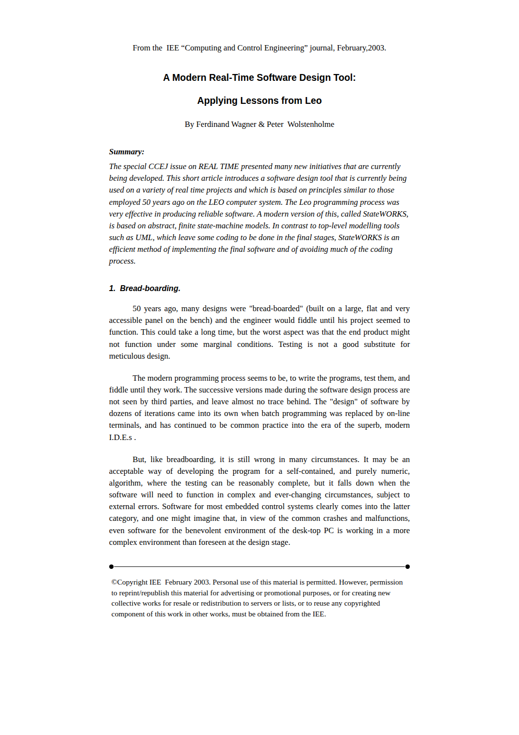From the IEE “Computing and Control Engineering” journal, February,2003.
A Modern Real-Time Software Design Tool: Applying Lessons from Leo
By Ferdinand Wagner & Peter Wolstenholme
Summary:
The special CCEJ issue on REAL TIME presented many new initiatives that are currently being developed. This short article introduces a software design tool that is currently being used on a variety of real time projects and which is based on principles similar to those employed 50 years ago on the LEO computer system. The Leo programming process was very effective in producing reliable software. A modern version of this, called StateWORKS, is based on abstract, finite state-machine models. In contrast to top-level modelling tools such as UML, which leave some coding to be done in the final stages, StateWORKS is an efficient method of implementing the final software and of avoiding much of the coding process.
1. Bread-boarding.
50 years ago, many designs were "bread-boarded" (built on a large, flat and very accessible panel on the bench) and the engineer would fiddle until his project seemed to function. This could take a long time, but the worst aspect was that the end product might not function under some marginal conditions. Testing is not a good substitute for meticulous design.
The modern programming process seems to be, to write the programs, test them, and fiddle until they work. The successive versions made during the software design process are not seen by third parties, and leave almost no trace behind. The "design" of software by dozens of iterations came into its own when batch programming was replaced by on-line terminals, and has continued to be common practice into the era of the superb, modern I.D.E.s .
But, like breadboarding, it is still wrong in many circumstances. It may be an acceptable way of developing the program for a self-contained, and purely numeric, algorithm, where the testing can be reasonably complete, but it falls down when the software will need to function in complex and ever-changing circumstances, subject to external errors. Software for most embedded control systems clearly comes into the latter category, and one might imagine that, in view of the common crashes and malfunctions, even software for the benevolent environment of the desk-top PC is working in a more complex environment than foreseen at the design stage.
©Copyright IEE February 2003. Personal use of this material is permitted. However, permission to reprint/republish this material for advertising or promotional purposes, or for creating new collective works for resale or redistribution to servers or lists, or to reuse any copyrighted component of this work in other works, must be obtained from the IEE.